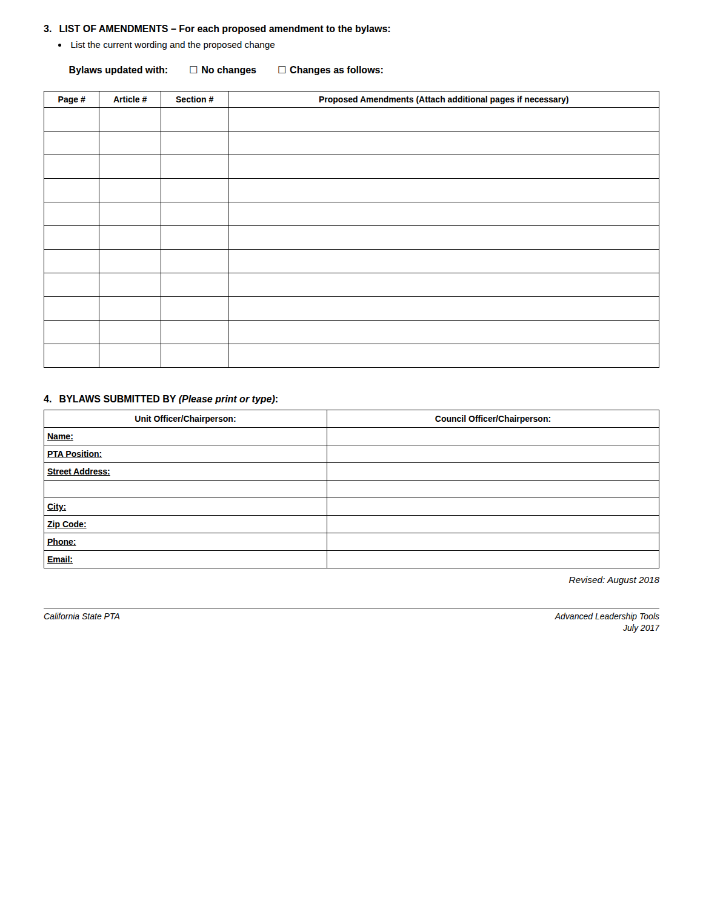3. LIST OF AMENDMENTS – For each proposed amendment to the bylaws:
List the current wording and the proposed change
Bylaws updated with: ☐No changes ☐Changes as follows:
| Page # | Article # | Section # | Proposed Amendments (Attach additional pages if necessary) |
| --- | --- | --- | --- |
4. BYLAWS SUBMITTED BY (Please print or type):
| Unit Officer/Chairperson: | Council Officer/Chairperson: |
| --- | --- |
| Name: | |
| PTA Position: | |
| Street Address: | |
| City: | |
| Zip Code: | |
| Phone: | |
| Email: | |
Revised: August 2018
California State PTA Advanced Leadership Tools
July 2017